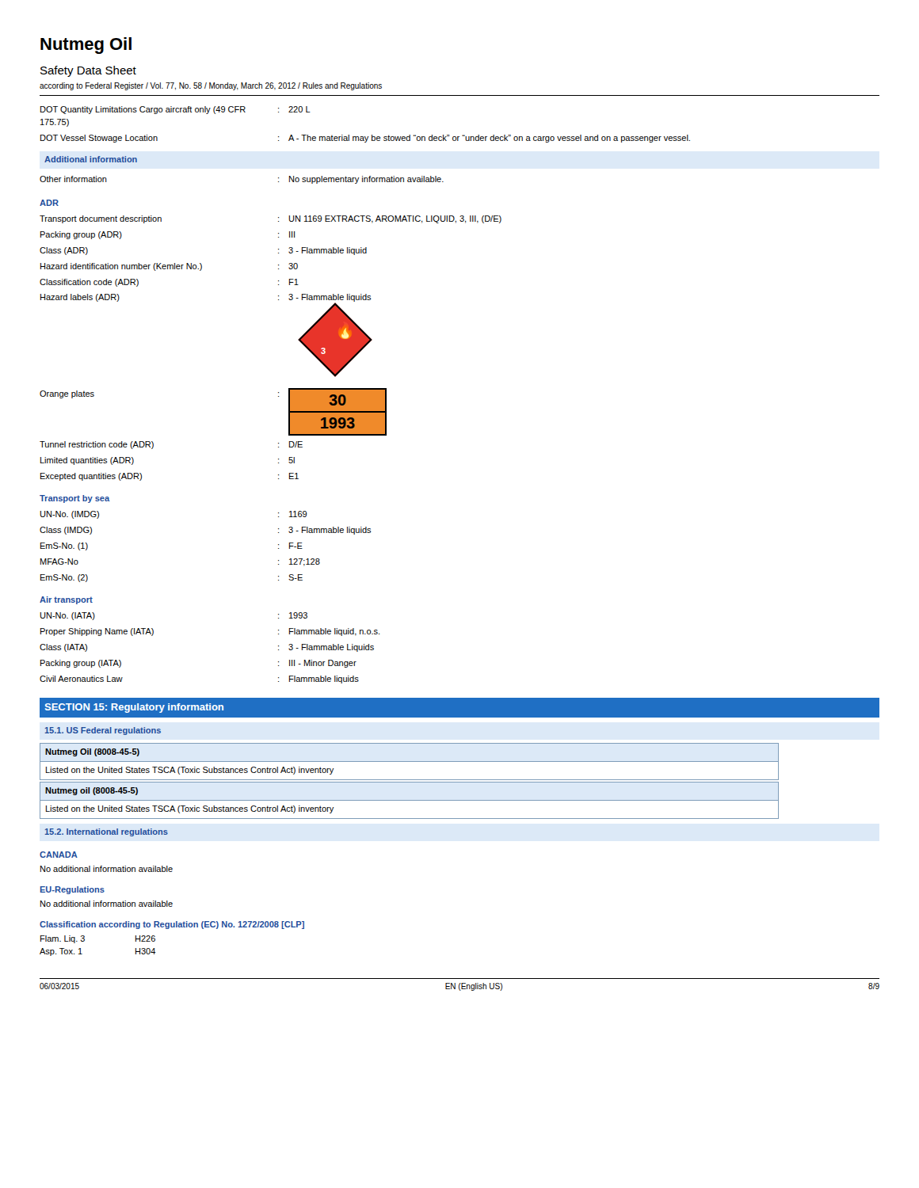Nutmeg Oil
Safety Data Sheet
according to Federal Register / Vol. 77, No. 58 / Monday, March 26, 2012 / Rules and Regulations
| DOT Quantity Limitations Cargo aircraft only (49 CFR 175.75) | : | 220 L |
| DOT Vessel Stowage Location | : | A - The material may be stowed “on deck” or “under deck” on a cargo vessel and on a passenger vessel. |
Additional information
| Other information | : | No supplementary information available. |
ADR
| Transport document description | : | UN 1169 EXTRACTS, AROMATIC, LIQUID, 3, III, (D/E) |
| Packing group (ADR) | : | III |
| Class (ADR) | : | 3 - Flammable liquid |
| Hazard identification number (Kemler No.) | : | 30 |
| Classification code (ADR) | : | F1 |
| Hazard labels (ADR) | : | 3 - Flammable liquids |
🔥
3
| Orange plates | : | 30 1993 |
| Tunnel restriction code (ADR) | : | D/E |
| Limited quantities (ADR) | : | 5l |
| Excepted quantities (ADR) | : | E1 |
Transport by sea
| UN-No. (IMDG) | : | 1169 |
| Class (IMDG) | : | 3 - Flammable liquids |
| EmS-No. (1) | : | F-E |
| MFAG-No | : | 127;128 |
| EmS-No. (2) | : | S-E |
Air transport
| UN-No. (IATA) | : | 1993 |
| Proper Shipping Name (IATA) | : | Flammable liquid, n.o.s. |
| Class (IATA) | : | 3 - Flammable Liquids |
| Packing group (IATA) | : | III - Minor Danger |
| Civil Aeronautics Law | : | Flammable liquids |
SECTION 15: Regulatory information
15.1. US Federal regulations
| Nutmeg Oil (8008-45-5) |
| Listed on the United States TSCA (Toxic Substances Control Act) inventory |
| Nutmeg oil (8008-45-5) |
| Listed on the United States TSCA (Toxic Substances Control Act) inventory |
15.2. International regulations
CANADA
No additional information available
EU-Regulations
No additional information available
Classification according to Regulation (EC) No. 1272/2008 [CLP]
Flam. Liq. 3 H226
Asp. Tox. 1 H304
06/03/2015 EN (English US) 8/9